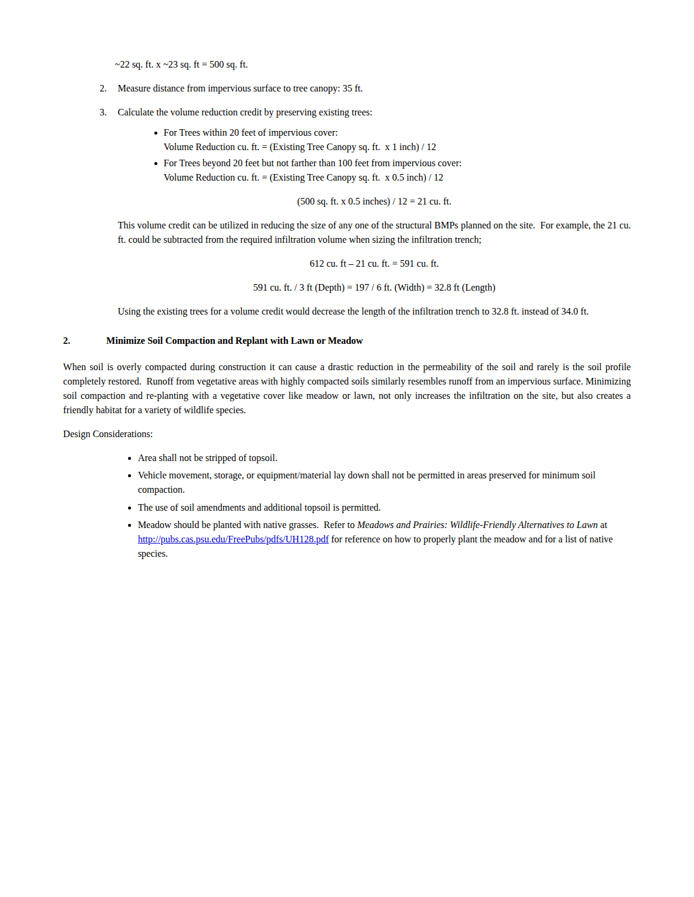~22 sq. ft. x ~23 sq. ft = 500 sq. ft.
Measure distance from impervious surface to tree canopy: 35 ft.
Calculate the volume reduction credit by preserving existing trees:
For Trees within 20 feet of impervious cover:
Volume Reduction cu. ft. = (Existing Tree Canopy sq. ft. x 1 inch) / 12
For Trees beyond 20 feet but not farther than 100 feet from impervious cover:
Volume Reduction cu. ft. = (Existing Tree Canopy sq. ft. x 0.5 inch) / 12
(500 sq. ft. x 0.5 inches) / 12 = 21 cu. ft.
This volume credit can be utilized in reducing the size of any one of the structural BMPs planned on the site. For example, the 21 cu. ft. could be subtracted from the required infiltration volume when sizing the infiltration trench;
612 cu. ft – 21 cu. ft. = 591 cu. ft.
591 cu. ft. / 3 ft (Depth) = 197 / 6 ft. (Width) = 32.8 ft (Length)
Using the existing trees for a volume credit would decrease the length of the infiltration trench to 32.8 ft. instead of 34.0 ft.
2. Minimize Soil Compaction and Replant with Lawn or Meadow
When soil is overly compacted during construction it can cause a drastic reduction in the permeability of the soil and rarely is the soil profile completely restored. Runoff from vegetative areas with highly compacted soils similarly resembles runoff from an impervious surface. Minimizing soil compaction and re-planting with a vegetative cover like meadow or lawn, not only increases the infiltration on the site, but also creates a friendly habitat for a variety of wildlife species.
Design Considerations:
Area shall not be stripped of topsoil.
Vehicle movement, storage, or equipment/material lay down shall not be permitted in areas preserved for minimum soil compaction.
The use of soil amendments and additional topsoil is permitted.
Meadow should be planted with native grasses. Refer to Meadows and Prairies: Wildlife-Friendly Alternatives to Lawn at http://pubs.cas.psu.edu/FreePubs/pdfs/UH128.pdf for reference on how to properly plant the meadow and for a list of native species.